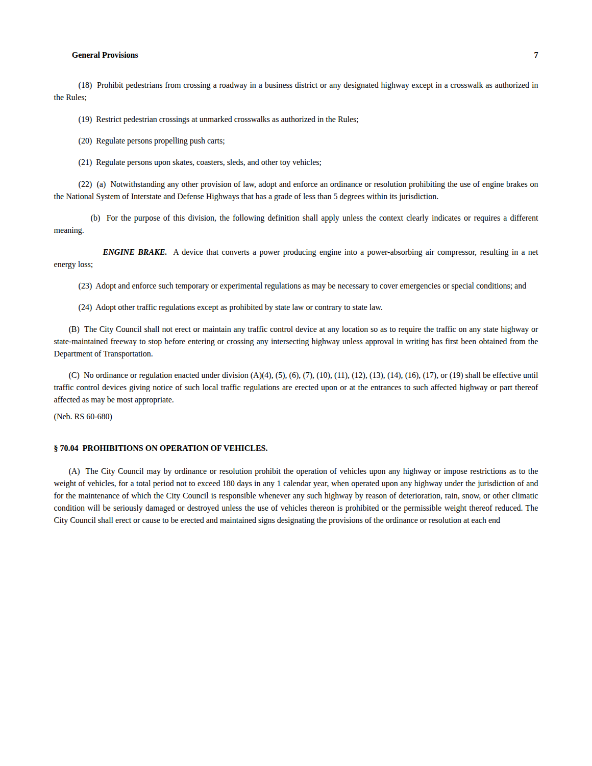General Provisions 7
(18) Prohibit pedestrians from crossing a roadway in a business district or any designated highway except in a crosswalk as authorized in the Rules;
(19) Restrict pedestrian crossings at unmarked crosswalks as authorized in the Rules;
(20) Regulate persons propelling push carts;
(21) Regulate persons upon skates, coasters, sleds, and other toy vehicles;
(22) (a) Notwithstanding any other provision of law, adopt and enforce an ordinance or resolution prohibiting the use of engine brakes on the National System of Interstate and Defense Highways that has a grade of less than 5 degrees within its jurisdiction.
(b) For the purpose of this division, the following definition shall apply unless the context clearly indicates or requires a different meaning.
ENGINE BRAKE. A device that converts a power producing engine into a power-absorbing air compressor, resulting in a net energy loss;
(23) Adopt and enforce such temporary or experimental regulations as may be necessary to cover emergencies or special conditions; and
(24) Adopt other traffic regulations except as prohibited by state law or contrary to state law.
(B) The City Council shall not erect or maintain any traffic control device at any location so as to require the traffic on any state highway or state-maintained freeway to stop before entering or crossing any intersecting highway unless approval in writing has first been obtained from the Department of Transportation.
(C) No ordinance or regulation enacted under division (A)(4), (5), (6), (7), (10), (11), (12), (13), (14), (16), (17), or (19) shall be effective until traffic control devices giving notice of such local traffic regulations are erected upon or at the entrances to such affected highway or part thereof affected as may be most appropriate.
(Neb. RS 60-680)
§ 70.04 PROHIBITIONS ON OPERATION OF VEHICLES.
(A) The City Council may by ordinance or resolution prohibit the operation of vehicles upon any highway or impose restrictions as to the weight of vehicles, for a total period not to exceed 180 days in any 1 calendar year, when operated upon any highway under the jurisdiction of and for the maintenance of which the City Council is responsible whenever any such highway by reason of deterioration, rain, snow, or other climatic condition will be seriously damaged or destroyed unless the use of vehicles thereon is prohibited or the permissible weight thereof reduced. The City Council shall erect or cause to be erected and maintained signs designating the provisions of the ordinance or resolution at each end